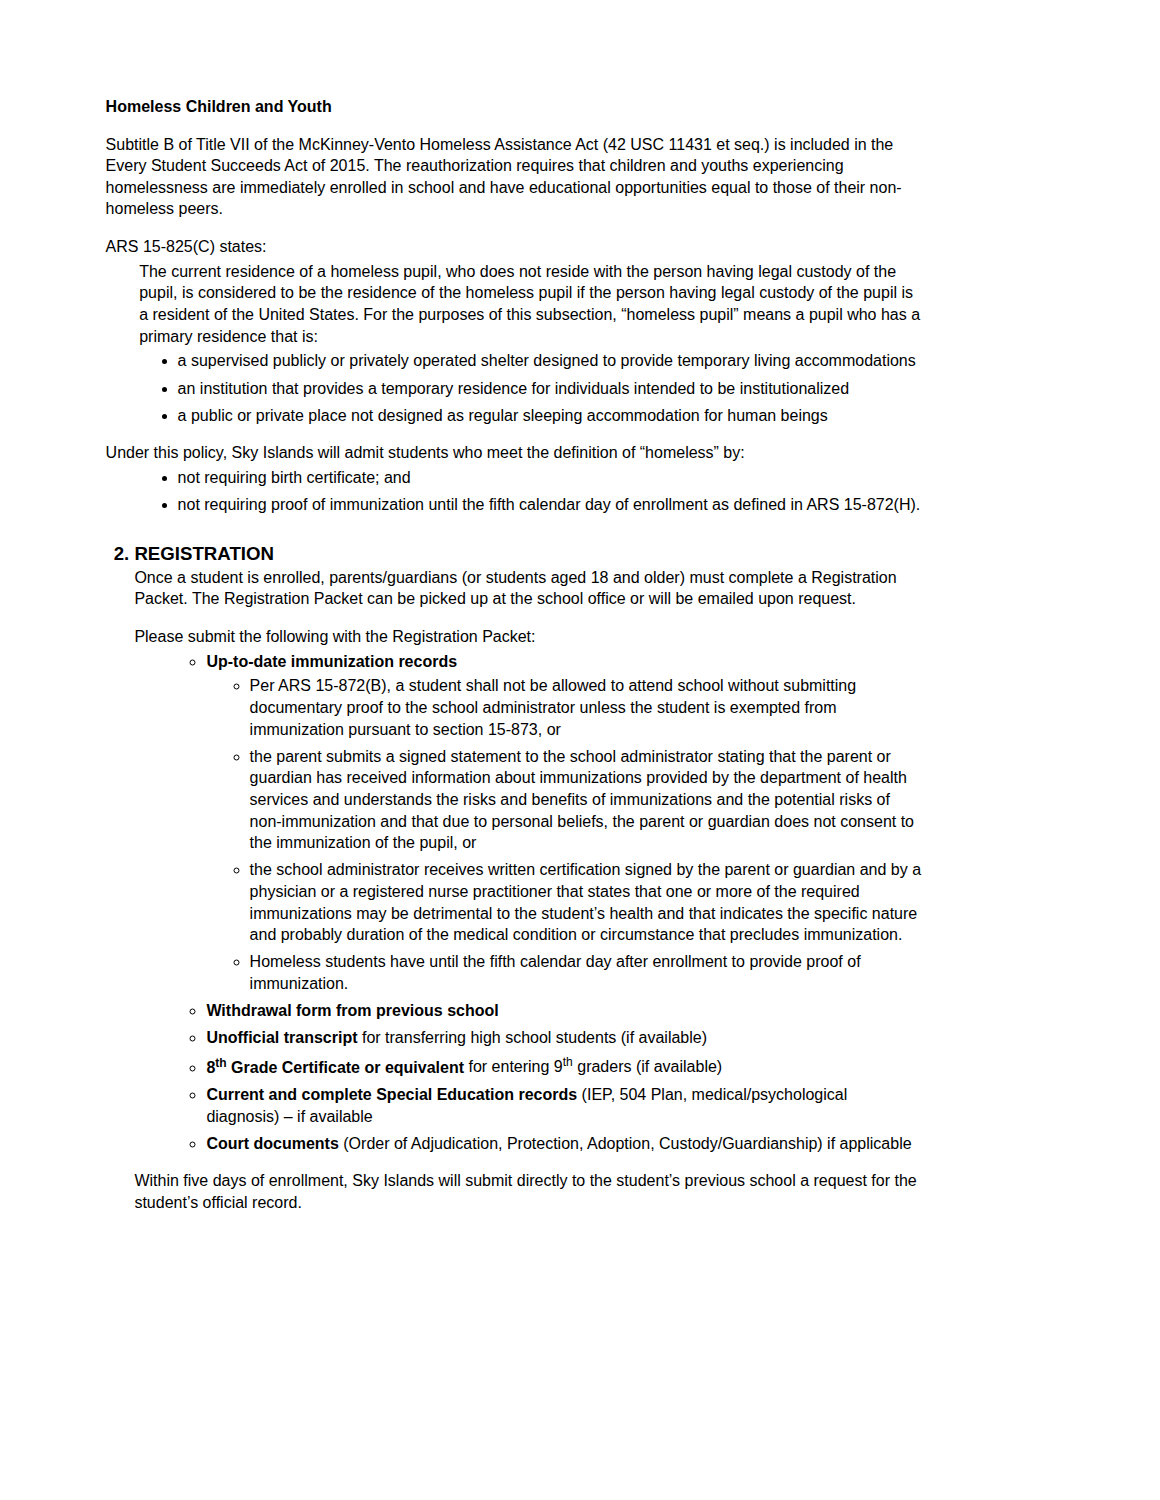Homeless Children and Youth
Subtitle B of Title VII of the McKinney-Vento Homeless Assistance Act (42 USC 11431 et seq.) is included in the Every Student Succeeds Act of 2015. The reauthorization requires that children and youths experiencing homelessness are immediately enrolled in school and have educational opportunities equal to those of their non-homeless peers.
ARS 15-825(C) states:
The current residence of a homeless pupil, who does not reside with the person having legal custody of the pupil, is considered to be the residence of the homeless pupil if the person having legal custody of the pupil is a resident of the United States. For the purposes of this subsection, “homeless pupil” means a pupil who has a primary residence that is:
a supervised publicly or privately operated shelter designed to provide temporary living accommodations
an institution that provides a temporary residence for individuals intended to be institutionalized
a public or private place not designed as regular sleeping accommodation for human beings
Under this policy, Sky Islands will admit students who meet the definition of “homeless” by:
not requiring birth certificate; and
not requiring proof of immunization until the fifth calendar day of enrollment as defined in ARS 15-872(H).
REGISTRATION
Once a student is enrolled, parents/guardians (or students aged 18 and older) must complete a Registration Packet. The Registration Packet can be picked up at the school office or will be emailed upon request.
Please submit the following with the Registration Packet:
Up-to-date immunization records
Per ARS 15-872(B), a student shall not be allowed to attend school without submitting documentary proof to the school administrator unless the student is exempted from immunization pursuant to section 15-873, or
the parent submits a signed statement to the school administrator stating that the parent or guardian has received information about immunizations provided by the department of health services and understands the risks and benefits of immunizations and the potential risks of non-immunization and that due to personal beliefs, the parent or guardian does not consent to the immunization of the pupil, or
the school administrator receives written certification signed by the parent or guardian and by a physician or a registered nurse practitioner that states that one or more of the required immunizations may be detrimental to the student’s health and that indicates the specific nature and probably duration of the medical condition or circumstance that precludes immunization.
Homeless students have until the fifth calendar day after enrollment to provide proof of immunization.
Withdrawal form from previous school
Unofficial transcript for transferring high school students (if available)
8th Grade Certificate or equivalent for entering 9th graders (if available)
Current and complete Special Education records (IEP, 504 Plan, medical/psychological diagnosis) – if available
Court documents (Order of Adjudication, Protection, Adoption, Custody/Guardianship) if applicable
Within five days of enrollment, Sky Islands will submit directly to the student’s previous school a request for the student’s official record.